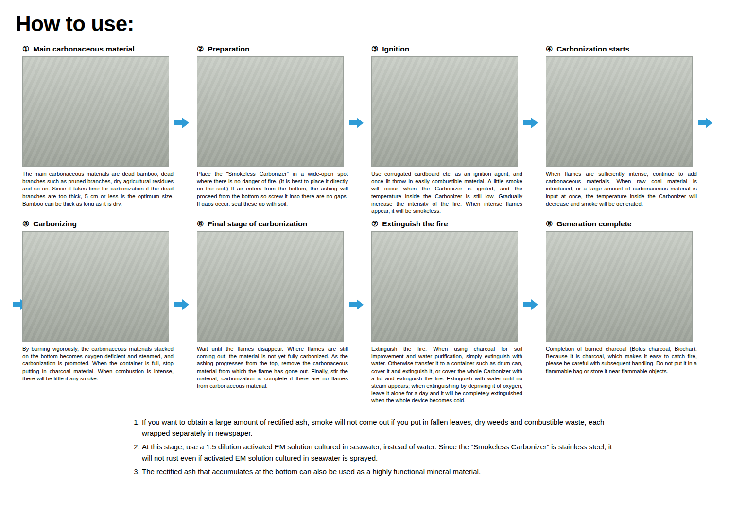How to use:
① Main carbonaceous material
The main carbonaceous materials are dead bamboo, dead branches such as pruned branches, dry agricultural residues and so on. Since it takes time for carbonization if the dead branches are too thick, 5 cm or less is the optimum size. Bamboo can be thick as long as it is dry.
② Preparation
Place the “Smokeless Carbonizer” in a wide-open spot where there is no danger of fire. (It is best to place it directly on the soil.) If air enters from the bottom, the ashing will proceed from the bottom so screw it inso there are no gaps. If gaps occur, seal these up with soil.
③ Ignition
Use corrugated cardboard etc. as an ignition agent, and once lit throw in easily combustible material. A little smoke will occur when the Carbonizer is ignited, and the temperature inside the Carbonizer is still low. Gradually increase the intensity of the fire. When intense flames appear, it will be smokeless.
④ Carbonization starts
When flames are sufficiently intense, continue to add carbonaceous materials. When raw coal material is introduced, or a large amount of carbonaceous material is input at once, the temperature inside the Carbonizer will decrease and smoke will be generated.
⑤ Carbonizing
By burning vigorously, the carbonaceous materials stacked on the bottom becomes oxygen-deficient and steamed, and carbonization is promoted. When the container is full, stop putting in charcoal material. When combustion is intense, there will be little if any smoke.
⑥ Final stage of carbonization
Wait until the flames disappear. Where flames are still coming out, the material is not yet fully carbonized. As the ashing progresses from the top, remove the carbonaceous material from which the flame has gone out. Finally, stir the material; carbonization is complete if there are no flames from carbonaceous material.
⑦ Extinguish the fire
Extinguish the fire. When using charcoal for soil improvement and water purification, simply extinguish with water. Otherwise transfer it to a container such as drum can, cover it and extinguish it, or cover the whole Carbonizer with a lid and extinguish the fire. Extinguish with water until no steam appears; when extinguishing by depriving it of oxygen, leave it alone for a day and it will be completely extinguished when the whole device becomes cold.
⑧ Generation complete
Completion of burned charcoal (Bolus charcoal, Biochar). Because it is charcoal, which makes it easy to catch fire, please be careful with subsequent handling. Do not put it in a flammable bag or store it near flammable objects.
If you want to obtain a large amount of rectified ash, smoke will not come out if you put in fallen leaves, dry weeds and combustible waste, each wrapped separately in newspaper.
At this stage, use a 1:5 dilution activated EM solution cultured in seawater, instead of water. Since the “Smokeless Carbonizer” is stainless steel, it will not rust even if activated EM solution cultured in seawater is sprayed.
The rectified ash that accumulates at the bottom can also be used as a highly functional mineral material.